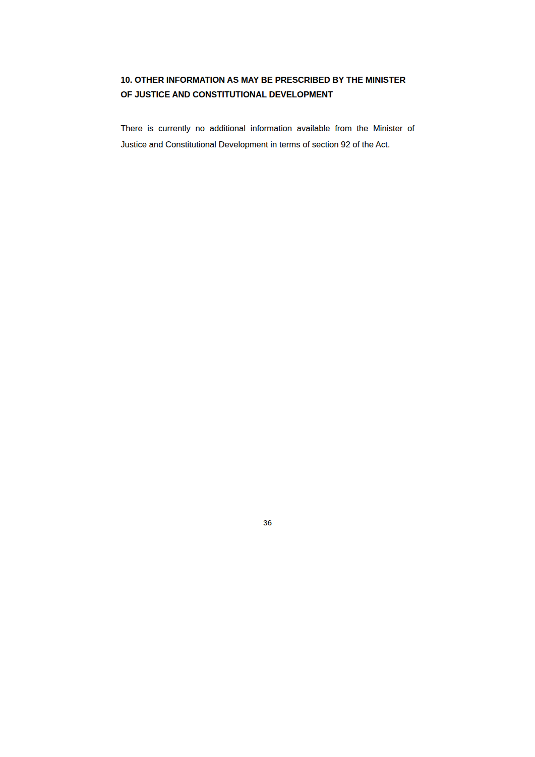10. OTHER INFORMATION AS MAY BE PRESCRIBED BY THE MINISTER OF JUSTICE AND CONSTITUTIONAL DEVELOPMENT
There is currently no additional information available from the Minister of Justice and Constitutional Development in terms of section 92 of the Act.
36